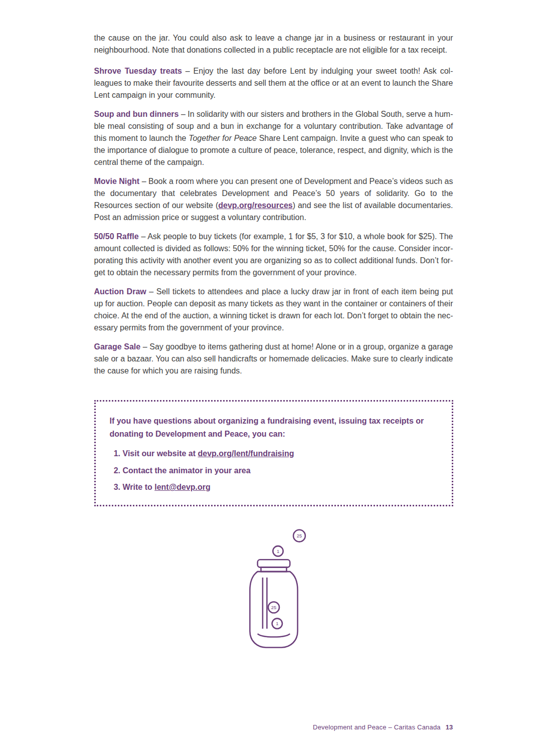the cause on the jar. You could also ask to leave a change jar in a business or restaurant in your neighbourhood. Note that donations collected in a public receptacle are not eligible for a tax receipt.
Shrove Tuesday treats – Enjoy the last day before Lent by indulging your sweet tooth! Ask colleagues to make their favourite desserts and sell them at the office or at an event to launch the Share Lent campaign in your community.
Soup and bun dinners – In solidarity with our sisters and brothers in the Global South, serve a humble meal consisting of soup and a bun in exchange for a voluntary contribution. Take advantage of this moment to launch the Together for Peace Share Lent campaign. Invite a guest who can speak to the importance of dialogue to promote a culture of peace, tolerance, respect, and dignity, which is the central theme of the campaign.
Movie Night – Book a room where you can present one of Development and Peace’s videos such as the documentary that celebrates Development and Peace’s 50 years of solidarity. Go to the Resources section of our website (devp.org/resources) and see the list of available documentaries. Post an admission price or suggest a voluntary contribution.
50/50 Raffle – Ask people to buy tickets (for example, 1 for $5, 3 for $10, a whole book for $25). The amount collected is divided as follows: 50% for the winning ticket, 50% for the cause. Consider incorporating this activity with another event you are organizing so as to collect additional funds. Don’t forget to obtain the necessary permits from the government of your province.
Auction Draw – Sell tickets to attendees and place a lucky draw jar in front of each item being put up for auction. People can deposit as many tickets as they want in the container or containers of their choice. At the end of the auction, a winning ticket is drawn for each lot. Don’t forget to obtain the necessary permits from the government of your province.
Garage Sale – Say goodbye to items gathering dust at home! Alone or in a group, organize a garage sale or a bazaar. You can also sell handicrafts or homemade delicacies. Make sure to clearly indicate the cause for which you are raising funds.
If you have questions about organizing a fundraising event, issuing tax receipts or donating to Development and Peace, you can:
Visit our website at devp.org/lent/fundraising
Contact the animator in your area
Write to lent@devp.org
25 1 25 1
Development and Peace – Caritas Canada 13